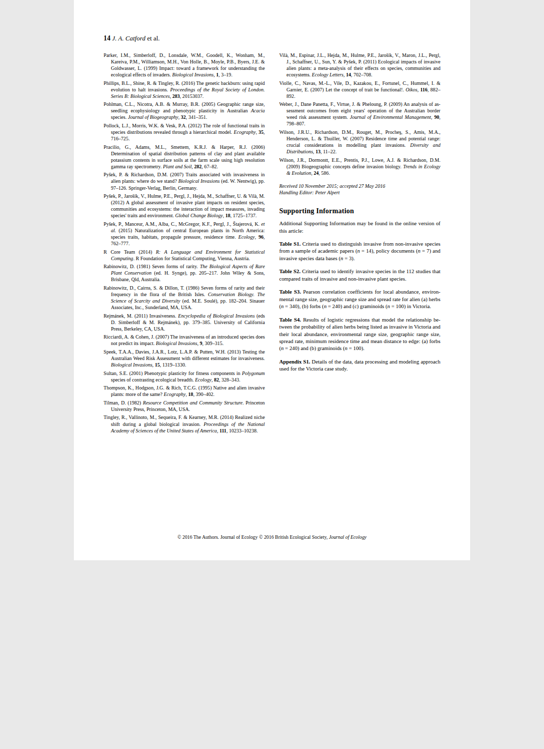14 J. A. Catford et al.
Parker, I.M., Simberloff, D., Lonsdale, W.M., Goodell, K., Wonham, M., Kareiva, P.M., Williamson, M.H., Von Holle, B., Moyle, P.B., Byers, J.E. & Goldwasser, L. (1999) Impact: toward a framework for understanding the ecological effects of invaders. Biological Invasions, 1, 3–19.
Phillips, B.L., Shine, R. & Tingley, R. (2016) The genetic backburn: using rapid evolution to halt invasions. Proceedings of the Royal Society of London. Series B: Biological Sciences, 283, 20153037.
Pohlman, C.L., Nicotra, A.B. & Murray, B.R. (2005) Geographic range size, seedling ecophysiology and phenotypic plasticity in Australian Acacia species. Journal of Biogeography, 32, 341–351.
Pollock, L.J., Morris, W.K. & Vesk, P.A. (2012) The role of functional traits in species distributions revealed through a hierarchical model. Ecography, 35, 716–725.
Pracilio, G., Adams, M.L., Smettem, K.R.J. & Harper, R.J. (2006) Determination of spatial distribution patterns of clay and plant available potassium contents in surface soils at the farm scale using high resolution gamma ray spectrometry. Plant and Soil, 282, 67–82.
Pyšek, P. & Richardson, D.M. (2007) Traits associated with invasiveness in alien plants: where do we stand? Biological Invasions (ed. W. Nentwig), pp. 97–126. Springer-Verlag, Berlin, Germany.
Pyšek, P., Jarošík, V., Hulme, P.E., Pergl, J., Hejda, M., Schaffner, U. & Vilà, M. (2012) A global assessment of invasive plant impacts on resident species, communities and ecosystems: the interaction of impact measures, invading species' traits and environment. Global Change Biology, 18, 1725–1737.
Pyšek, P., Manceur, A.M., Alba, C., McGregor, K.F., Pergl, J., Štajerová, K. et al. (2015) Naturalization of central European plants in North America: species traits, habitats, propagule pressure, residence time. Ecology, 96, 762–777.
R Core Team (2014) R: A Language and Environment for Statistical Computing. R Foundation for Statistical Computing, Vienna, Austria.
Rabinowitz, D. (1981) Seven forms of rarity. The Biological Aspects of Rare Plant Conservation (ed. H. Synge), pp. 205–217. John Wiley & Sons, Brisbane, Qld, Australia.
Rabinowitz, D., Cairns, S. & Dillon, T. (1986) Seven forms of rarity and their frequency in the flora of the British Isles. Conservation Biology. The Science of Scarcity and Diversity (ed. M.E. Soulé), pp. 182–204. Sinauer Associates, Inc., Sunderland, MA, USA.
Rejmánek, M. (2011) Invasiveness. Encyclopedia of Biological Invasions (eds D. Simberloff & M. Rejmánek), pp. 379–385. University of California Press, Berkeley, CA, USA.
Ricciardi, A. & Cohen, J. (2007) The invasiveness of an introduced species does not predict its impact. Biological Invasions, 9, 309–315.
Speek, T.A.A., Davies, J.A.R., Lotz, L.A.P. & Putten, W.H. (2013) Testing the Australian Weed Risk Assessment with different estimates for invasiveness. Biological Invasions, 15, 1319–1330.
Sultan, S.E. (2001) Phenotypic plasticity for fitness components in Polygonum species of contrasting ecological breadth. Ecology, 82, 328–343.
Thompson, K., Hodgson, J.G. & Rich, T.C.G. (1995) Native and alien invasive plants: more of the same? Ecography, 18, 390–402.
Tilman, D. (1982) Resource Competition and Community Structure. Princeton University Press, Princeton, MA, USA.
Tingley, R., Vallinoto, M., Sequeira, F. & Kearney, M.R. (2014) Realized niche shift during a global biological invasion. Proceedings of the National Academy of Sciences of the United States of America, 111, 10233–10238.
Vilà, M., Espinar, J.L., Hejda, M., Hulme, P.E., Jarošík, V., Maron, J.L., Pergl, J., Schaffner, U., Sun, Y. & Pyšek, P. (2011) Ecological impacts of invasive alien plants: a meta-analysis of their effects on species, communities and ecosystems. Ecology Letters, 14, 702–708.
Violle, C., Navas, M.-L., Vile, D., Kazakou, E., Fortunel, C., Hummel, I. & Garnier, E. (2007) Let the concept of trait be functional!. Oikos, 116, 882–892.
Weber, J., Dane Panetta, F., Virtue, J. & Pheloung, P. (2009) An analysis of assessment outcomes from eight years' operation of the Australian border weed risk assessment system. Journal of Environmental Management, 90, 798–807.
Wilson, J.R.U., Richardson, D.M., Rouget, M., Procheş, S., Amis, M.A., Henderson, L. & Thuiller, W. (2007) Residence time and potential range: crucial considerations in modelling plant invasions. Diversity and Distributions, 13, 11–22.
Wilson, J.R., Dormontt, E.E., Prentis, P.J., Lowe, A.J. & Richardson, D.M. (2009) Biogeographic concepts define invasion biology. Trends in Ecology & Evolution, 24, 586.
Received 10 November 2015; accepted 27 May 2016
Handling Editor: Peter Alpert
Supporting Information
Additional Supporting Information may be found in the online version of this article:
Table S1. Criteria used to distinguish invasive from non-invasive species from a sample of academic papers (n = 14), policy documents (n = 7) and invasive species data bases (n = 3).
Table S2. Criteria used to identify invasive species in the 112 studies that compared traits of invasive and non-invasive plant species.
Table S3. Pearson correlation coefficients for local abundance, environmental range size, geographic range size and spread rate for alien (a) herbs (n = 340), (b) forbs (n = 240) and (c) graminoids (n = 100) in Victoria.
Table S4. Results of logistic regressions that model the relationship between the probability of alien herbs being listed as invasive in Victoria and their local abundance, environmental range size, geographic range size, spread rate, minimum residence time and mean distance to edge: (a) forbs (n = 240) and (b) graminoids (n = 100).
Appendix S1. Details of the data, data processing and modeling approach used for the Victoria case study.
© 2016 The Authors. Journal of Ecology © 2016 British Ecological Society, Journal of Ecology